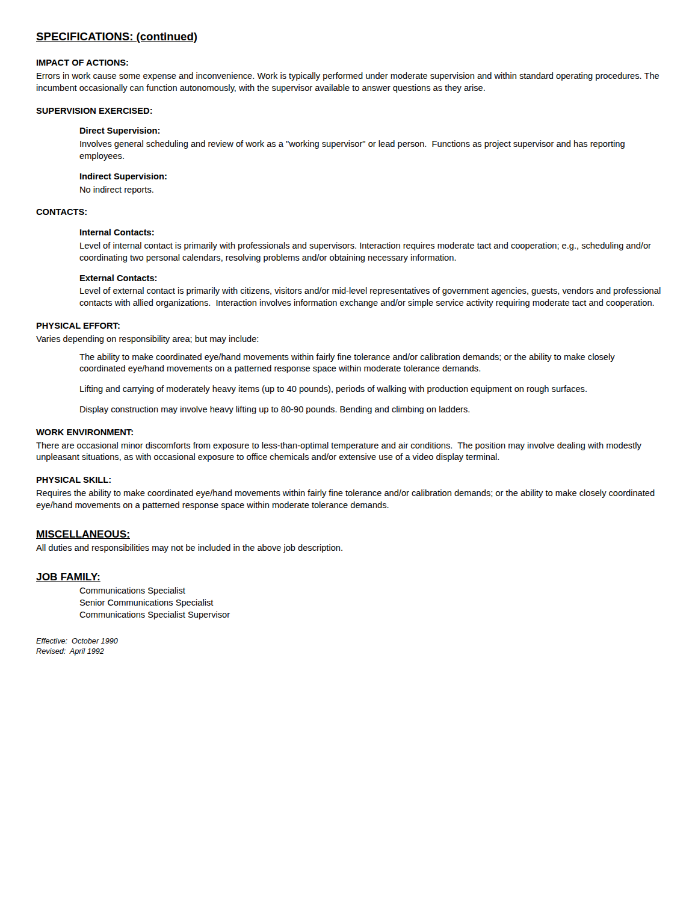SPECIFICATIONS: (continued)
Impact of Actions:
Errors in work cause some expense and inconvenience. Work is typically performed under moderate supervision and within standard operating procedures. The incumbent occasionally can function autonomously, with the supervisor available to answer questions as they arise.
Supervision Exercised:
Direct Supervision:
Involves general scheduling and review of work as a "working supervisor" or lead person. Functions as project supervisor and has reporting employees.
Indirect Supervision:
No indirect reports.
Contacts:
Internal Contacts:
Level of internal contact is primarily with professionals and supervisors. Interaction requires moderate tact and cooperation; e.g., scheduling and/or coordinating two personal calendars, resolving problems and/or obtaining necessary information.
External Contacts:
Level of external contact is primarily with citizens, visitors and/or mid-level representatives of government agencies, guests, vendors and professional contacts with allied organizations. Interaction involves information exchange and/or simple service activity requiring moderate tact and cooperation.
Physical Effort:
Varies depending on responsibility area; but may include:
The ability to make coordinated eye/hand movements within fairly fine tolerance and/or calibration demands; or the ability to make closely coordinated eye/hand movements on a patterned response space within moderate tolerance demands.
Lifting and carrying of moderately heavy items (up to 40 pounds), periods of walking with production equipment on rough surfaces.
Display construction may involve heavy lifting up to 80-90 pounds. Bending and climbing on ladders.
Work Environment:
There are occasional minor discomforts from exposure to less-than-optimal temperature and air conditions. The position may involve dealing with modestly unpleasant situations, as with occasional exposure to office chemicals and/or extensive use of a video display terminal.
Physical Skill:
Requires the ability to make coordinated eye/hand movements within fairly fine tolerance and/or calibration demands; or the ability to make closely coordinated eye/hand movements on a patterned response space within moderate tolerance demands.
MISCELLANEOUS:
All duties and responsibilities may not be included in the above job description.
JOB FAMILY:
Communications Specialist
Senior Communications Specialist
Communications Specialist Supervisor
Effective: October 1990 Revised: April 1992